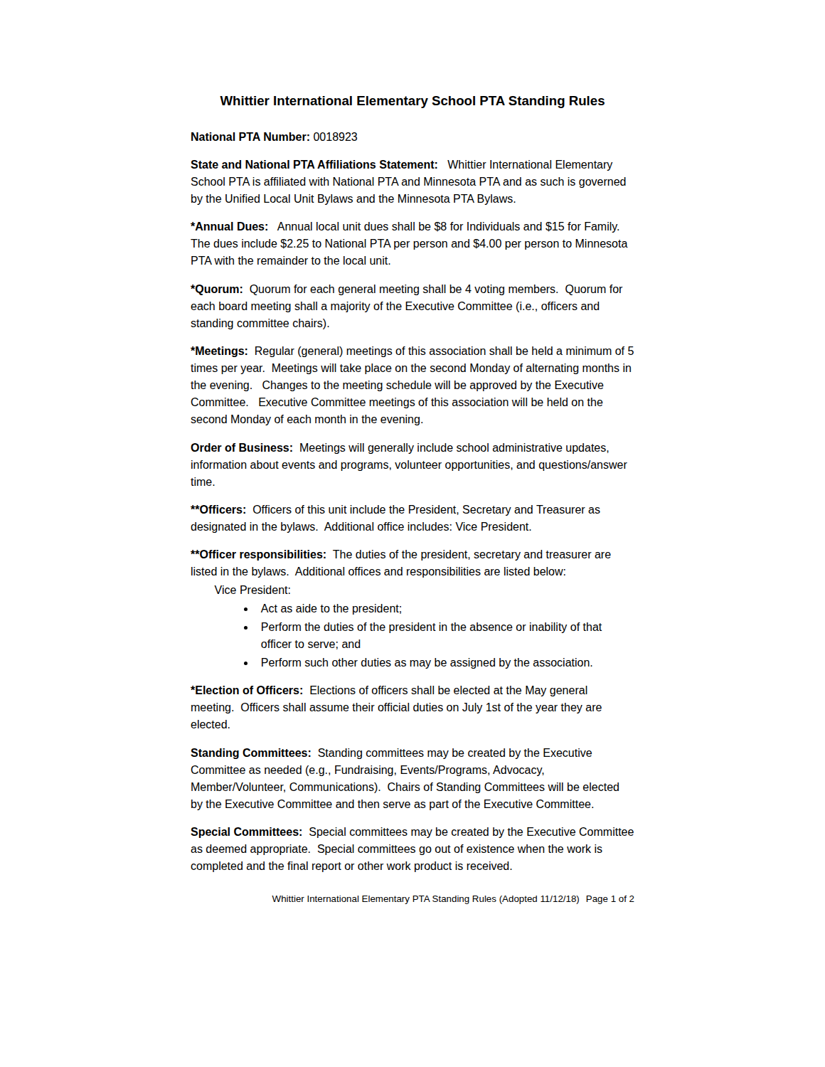Whittier International Elementary School PTA Standing Rules
National PTA Number: 0018923
State and National PTA Affiliations Statement: Whittier International Elementary School PTA is affiliated with National PTA and Minnesota PTA and as such is governed by the Unified Local Unit Bylaws and the Minnesota PTA Bylaws.
*Annual Dues: Annual local unit dues shall be $8 for Individuals and $15 for Family. The dues include $2.25 to National PTA per person and $4.00 per person to Minnesota PTA with the remainder to the local unit.
*Quorum: Quorum for each general meeting shall be 4 voting members. Quorum for each board meeting shall a majority of the Executive Committee (i.e., officers and standing committee chairs).
*Meetings: Regular (general) meetings of this association shall be held a minimum of 5 times per year. Meetings will take place on the second Monday of alternating months in the evening. Changes to the meeting schedule will be approved by the Executive Committee. Executive Committee meetings of this association will be held on the second Monday of each month in the evening.
Order of Business: Meetings will generally include school administrative updates, information about events and programs, volunteer opportunities, and questions/answer time.
**Officers: Officers of this unit include the President, Secretary and Treasurer as designated in the bylaws. Additional office includes: Vice President.
**Officer responsibilities: The duties of the president, secretary and treasurer are listed in the bylaws. Additional offices and responsibilities are listed below:
Vice President:
Act as aide to the president;
Perform the duties of the president in the absence or inability of that officer to serve; and
Perform such other duties as may be assigned by the association.
*Election of Officers: Elections of officers shall be elected at the May general meeting. Officers shall assume their official duties on July 1st of the year they are elected.
Standing Committees: Standing committees may be created by the Executive Committee as needed (e.g., Fundraising, Events/Programs, Advocacy, Member/Volunteer, Communications). Chairs of Standing Committees will be elected by the Executive Committee and then serve as part of the Executive Committee.
Special Committees: Special committees may be created by the Executive Committee as deemed appropriate. Special committees go out of existence when the work is completed and the final report or other work product is received.
Whittier International Elementary PTA Standing Rules (Adopted 11/12/18) Page 1 of 2